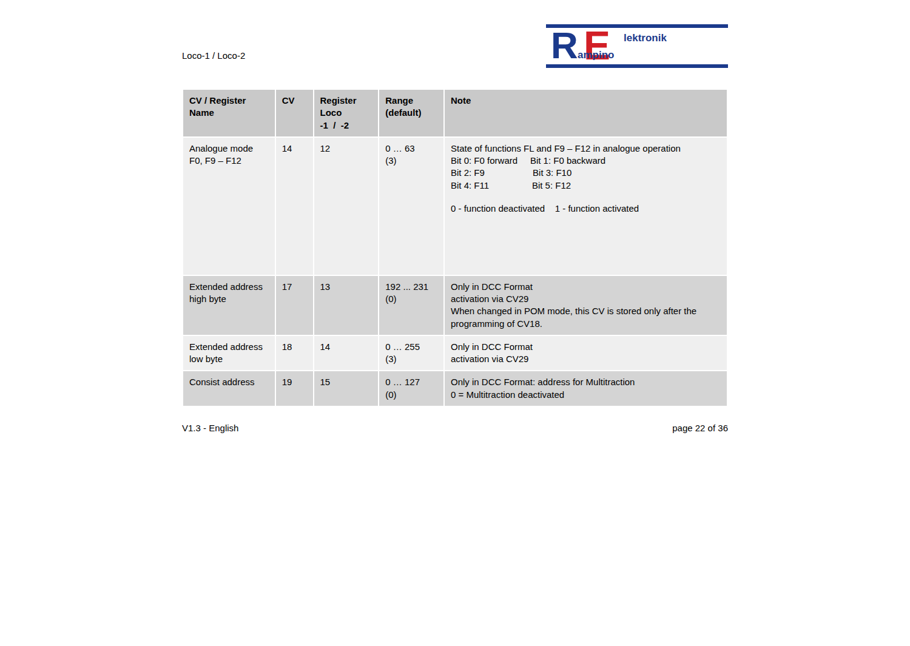Loco-1 / Loco-2
R E lektronik ampino
| CV / Register Name | CV | Register Loco -1 / -2 | Range (default) | Note |
| --- | --- | --- | --- | --- |
| Analogue mode F0, F9 – F12 | 14 | 12 | 0 … 63 (3) | State of functions FL and F9 – F12 in analogue operation Bit 0: F0 forward Bit 1: F0 backward Bit 2: F9 Bit 3: F10 Bit 4: F11 Bit 5: F12 0 - function deactivated 1 - function activated |
| Extended address high byte | 17 | 13 | 192 ... 231 (0) | Only in DCC Format activation via CV29 When changed in POM mode, this CV is stored only after the programming of CV18. |
| Extended address low byte | 18 | 14 | 0 … 255 (3) | Only in DCC Format activation via CV29 |
| Consist address | 19 | 15 | 0 … 127 (0) | Only in DCC Format: address for Multitraction 0 = Multitraction deactivated |
V1.3 - English
page 22 of 36